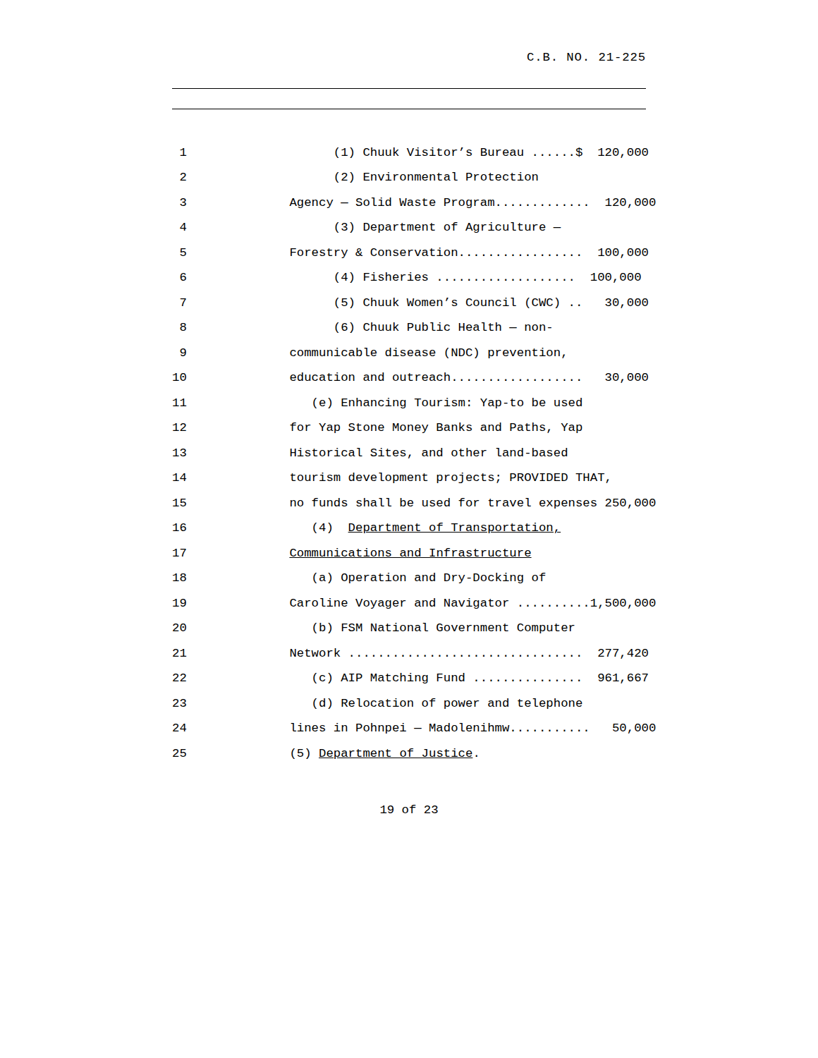C.B. NO. 21-225
| 1 | (1) Chuuk Visitor’s Bureau ......$ 120,000 |
| 2 | (2) Environmental Protection |
| 3 | Agency — Solid Waste Program............. 120,000 |
| 4 | (3) Department of Agriculture — |
| 5 | Forestry & Conservation................. 100,000 |
| 6 | (4) Fisheries ................... 100,000 |
| 7 | (5) Chuuk Women’s Council (CWC) .. 30,000 |
| 8 | (6) Chuuk Public Health — non- |
| 9 | communicable disease (NDC) prevention, |
| 10 | education and outreach.................. 30,000 |
| 11 | (e) Enhancing Tourism: Yap-to be used |
| 12 | for Yap Stone Money Banks and Paths, Yap |
| 13 | Historical Sites, and other land-based |
| 14 | tourism development projects; PROVIDED THAT, |
| 15 | no funds shall be used for travel expenses 250,000 |
| 16 | (4) Department of Transportation, |
| 17 | Communications and Infrastructure |
| 18 | (a) Operation and Dry-Docking of |
| 19 | Caroline Voyager and Navigator ..........1,500,000 |
| 20 | (b) FSM National Government Computer |
| 21 | Network ................................ 277,420 |
| 22 | (c) AIP Matching Fund ............... 961,667 |
| 23 | (d) Relocation of power and telephone |
| 24 | lines in Pohnpei — Madolenihmw........... 50,000 |
| 25 | (5) Department of Justice . |
19 of 23